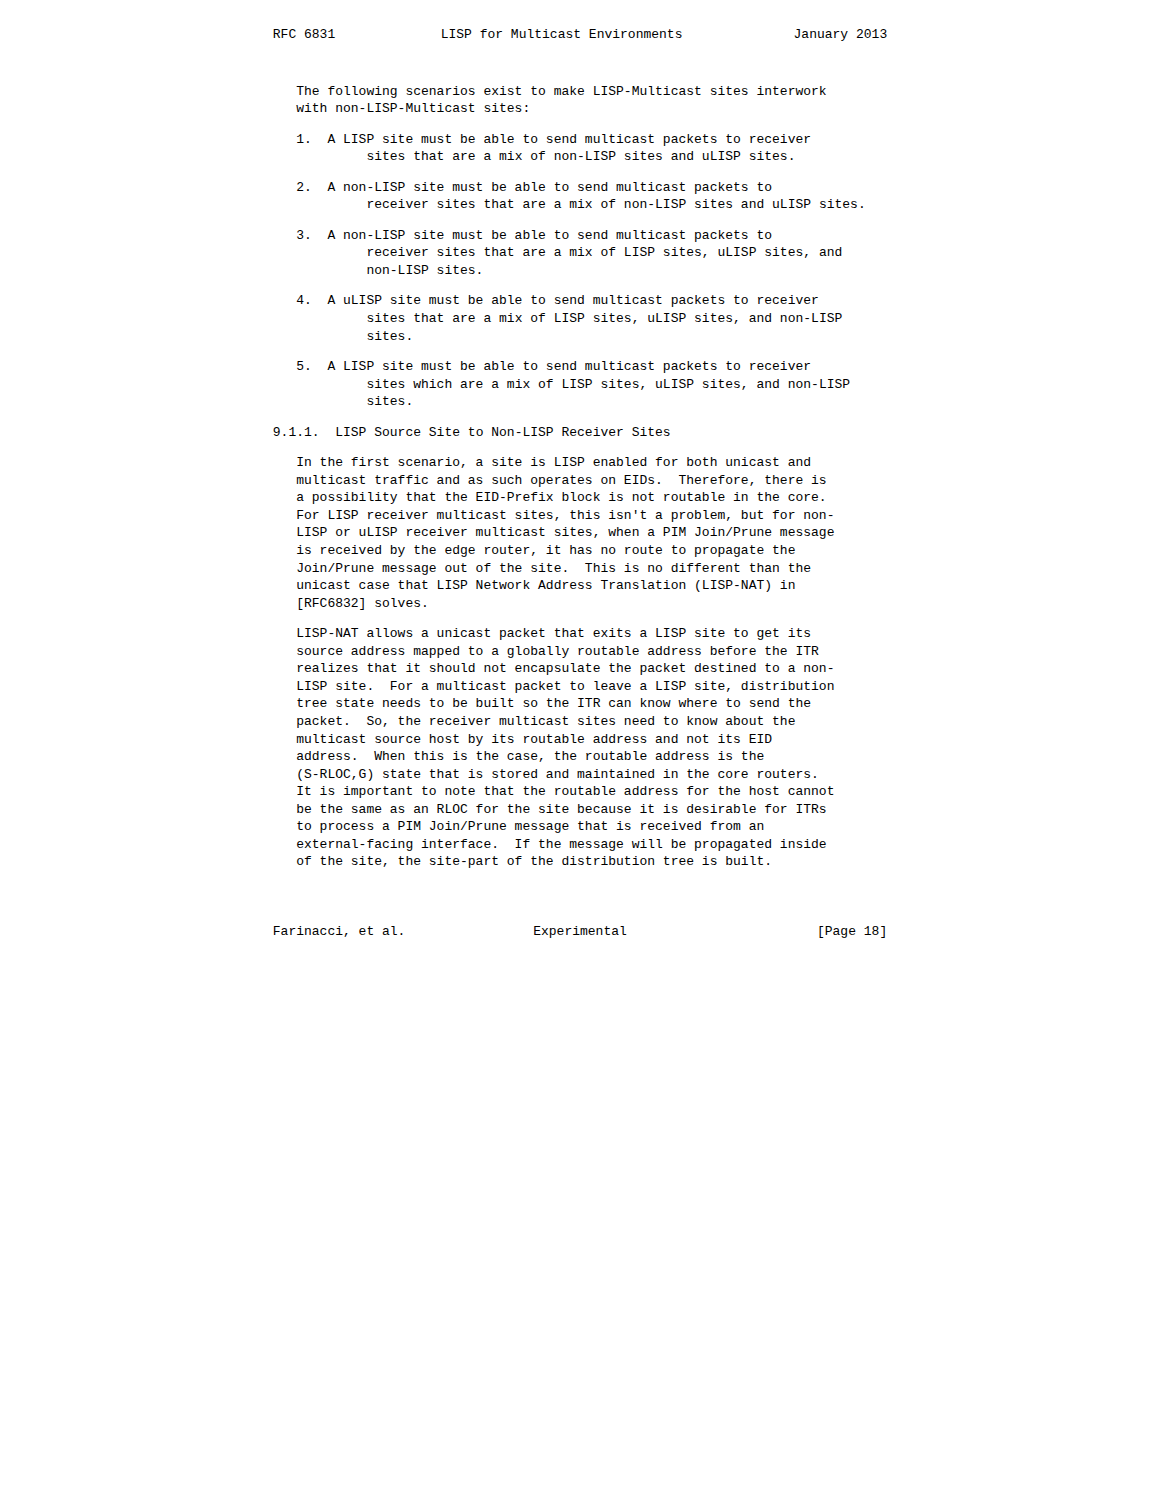RFC 6831 LISP for Multicast Environments January 2013
The following scenarios exist to make LISP-Multicast sites interwork with non-LISP-Multicast sites:
1. A LISP site must be able to send multicast packets to receiver sites that are a mix of non-LISP sites and uLISP sites.
2. A non-LISP site must be able to send multicast packets to receiver sites that are a mix of non-LISP sites and uLISP sites.
3. A non-LISP site must be able to send multicast packets to receiver sites that are a mix of LISP sites, uLISP sites, and non-LISP sites.
4. A uLISP site must be able to send multicast packets to receiver sites that are a mix of LISP sites, uLISP sites, and non-LISP sites.
5. A LISP site must be able to send multicast packets to receiver sites which are a mix of LISP sites, uLISP sites, and non-LISP sites.
9.1.1. LISP Source Site to Non-LISP Receiver Sites
In the first scenario, a site is LISP enabled for both unicast and multicast traffic and as such operates on EIDs. Therefore, there is a possibility that the EID-Prefix block is not routable in the core. For LISP receiver multicast sites, this isn't a problem, but for non- LISP or uLISP receiver multicast sites, when a PIM Join/Prune message is received by the edge router, it has no route to propagate the Join/Prune message out of the site. This is no different than the unicast case that LISP Network Address Translation (LISP-NAT) in [RFC6832] solves.
LISP-NAT allows a unicast packet that exits a LISP site to get its source address mapped to a globally routable address before the ITR realizes that it should not encapsulate the packet destined to a non- LISP site. For a multicast packet to leave a LISP site, distribution tree state needs to be built so the ITR can know where to send the packet. So, the receiver multicast sites need to know about the multicast source host by its routable address and not its EID address. When this is the case, the routable address is the (S-RLOC,G) state that is stored and maintained in the core routers. It is important to note that the routable address for the host cannot be the same as an RLOC for the site because it is desirable for ITRs to process a PIM Join/Prune message that is received from an external-facing interface. If the message will be propagated inside of the site, the site-part of the distribution tree is built.
Farinacci, et al. Experimental [Page 18]